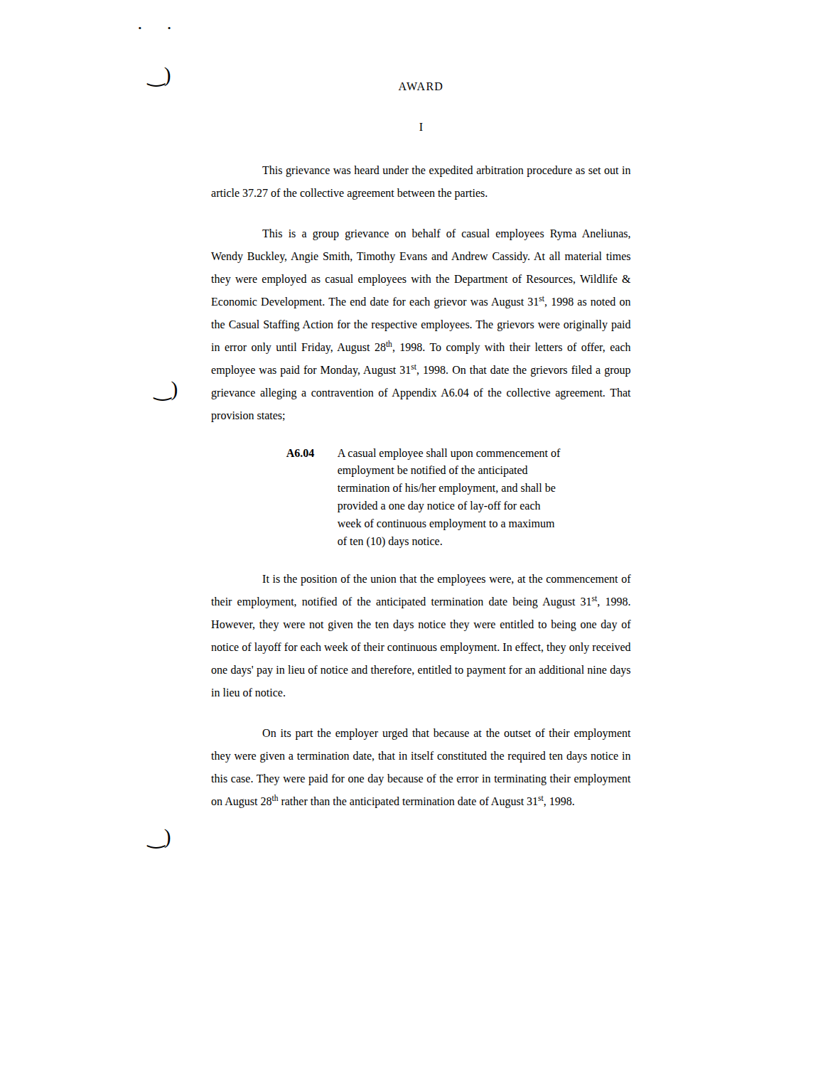• • ‿) ‿) ‿)
AWARD
I
This grievance was heard under the expedited arbitration procedure as set out in article 37.27 of the collective agreement between the parties.
This is a group grievance on behalf of casual employees Ryma Aneliunas, Wendy Buckley, Angie Smith, Timothy Evans and Andrew Cassidy. At all material times they were employed as casual employees with the Department of Resources, Wildlife & Economic Development. The end date for each grievor was August 31st, 1998 as noted on the Casual Staffing Action for the respective employees. The grievors were originally paid in error only until Friday, August 28th, 1998. To comply with their letters of offer, each employee was paid for Monday, August 31st, 1998. On that date the grievors filed a group grievance alleging a contravention of Appendix A6.04 of the collective agreement. That provision states;
A6.04 A casual employee shall upon commencement of employment be notified of the anticipated termination of his/her employment, and shall be provided a one day notice of lay-off for each week of continuous employment to a maximum of ten (10) days notice.
It is the position of the union that the employees were, at the commencement of their employment, notified of the anticipated termination date being August 31st, 1998. However, they were not given the ten days notice they were entitled to being one day of notice of layoff for each week of their continuous employment. In effect, they only received one days' pay in lieu of notice and therefore, entitled to payment for an additional nine days in lieu of notice.
On its part the employer urged that because at the outset of their employment they were given a termination date, that in itself constituted the required ten days notice in this case. They were paid for one day because of the error in terminating their employment on August 28th rather than the anticipated termination date of August 31st, 1998.